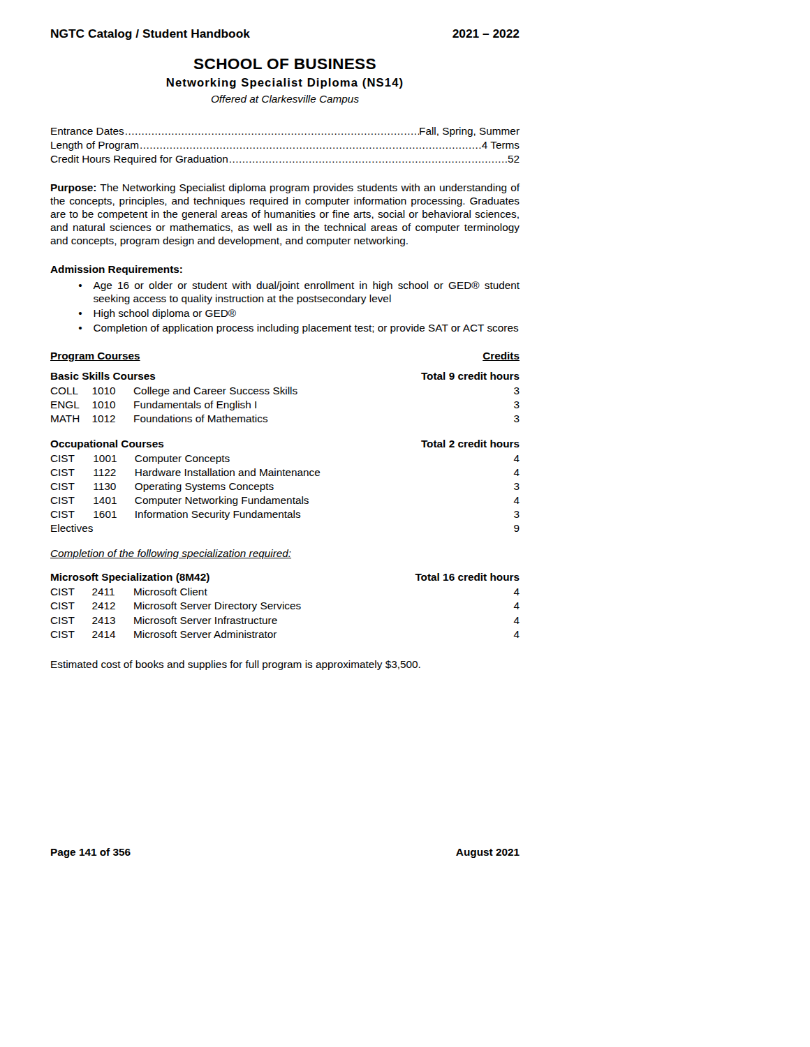NGTC Catalog / Student Handbook
2021 – 2022
SCHOOL OF BUSINESS
Networking Specialist Diploma (NS14)
Offered at Clarkesville Campus
Entrance Dates ........................................................................................................................... Fall, Spring, Summer
Length of Program ................................................................................................................................. 4 Terms
Credit Hours Required for Graduation ............................................................................................................. 52
Purpose: The Networking Specialist diploma program provides students with an understanding of the concepts, principles, and techniques required in computer information processing. Graduates are to be competent in the general areas of humanities or fine arts, social or behavioral sciences, and natural sciences or mathematics, as well as in the technical areas of computer terminology and concepts, program design and development, and computer networking.
Admission Requirements:
Age 16 or older or student with dual/joint enrollment in high school or GED® student seeking access to quality instruction at the postsecondary level
High school diploma or GED®
Completion of application process including placement test; or provide SAT or ACT scores
Program Courses Credits
Basic Skills Courses Total 9 credit hours
| COLL | 1010 | College and Career Success Skills | 3 |
| ENGL | 1010 | Fundamentals of English I | 3 |
| MATH | 1012 | Foundations of Mathematics | 3 |
Occupational Courses Total 2 credit hours
| CIST | 1001 | Computer Concepts | 4 |
| CIST | 1122 | Hardware Installation and Maintenance | 4 |
| CIST | 1130 | Operating Systems Concepts | 3 |
| CIST | 1401 | Computer Networking Fundamentals | 4 |
| CIST | 1601 | Information Security Fundamentals | 3 |
| Electives | | | 9 |
Completion of the following specialization required:
Microsoft Specialization (8M42) Total 16 credit hours
| CIST | 2411 | Microsoft Client | 4 |
| CIST | 2412 | Microsoft Server Directory Services | 4 |
| CIST | 2413 | Microsoft Server Infrastructure | 4 |
| CIST | 2414 | Microsoft Server Administrator | 4 |
Estimated cost of books and supplies for full program is approximately $3,500.
Page 141 of 356
August 2021